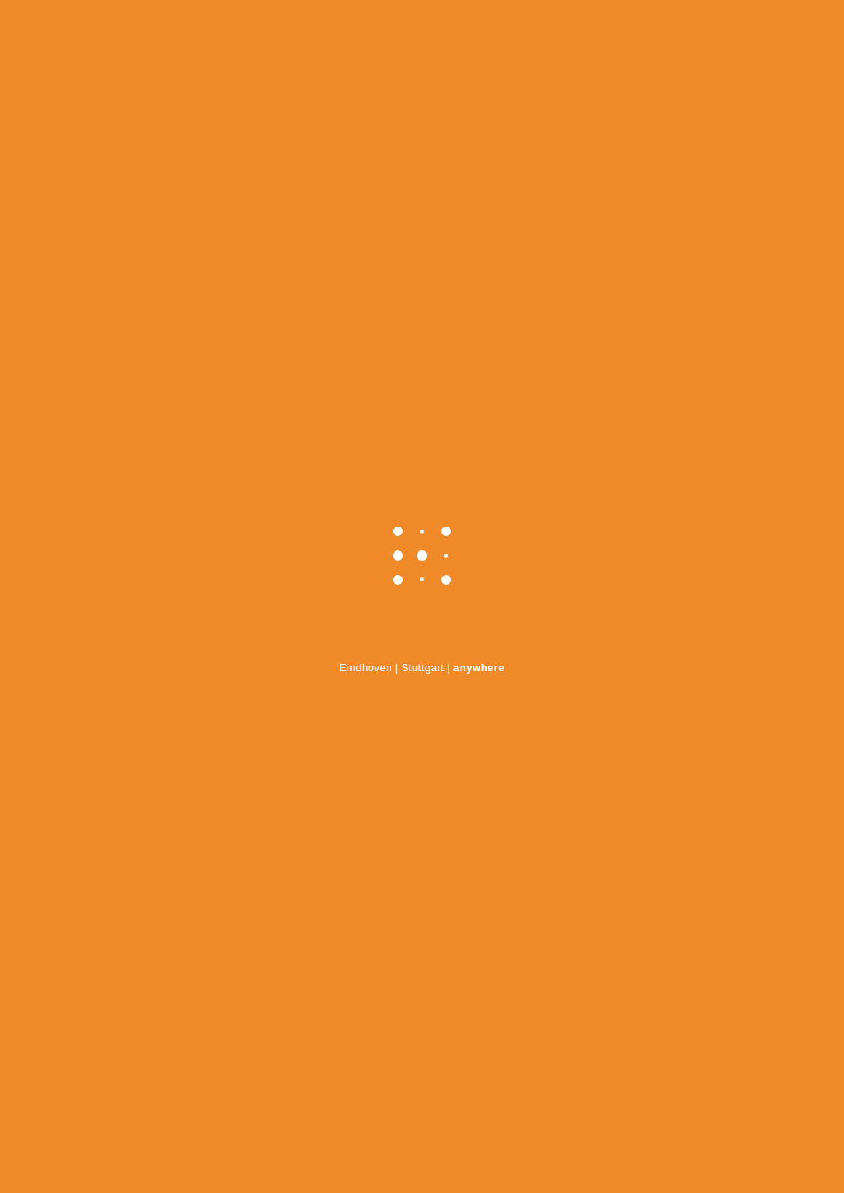Eindhoven|Stuttgart|anywhere